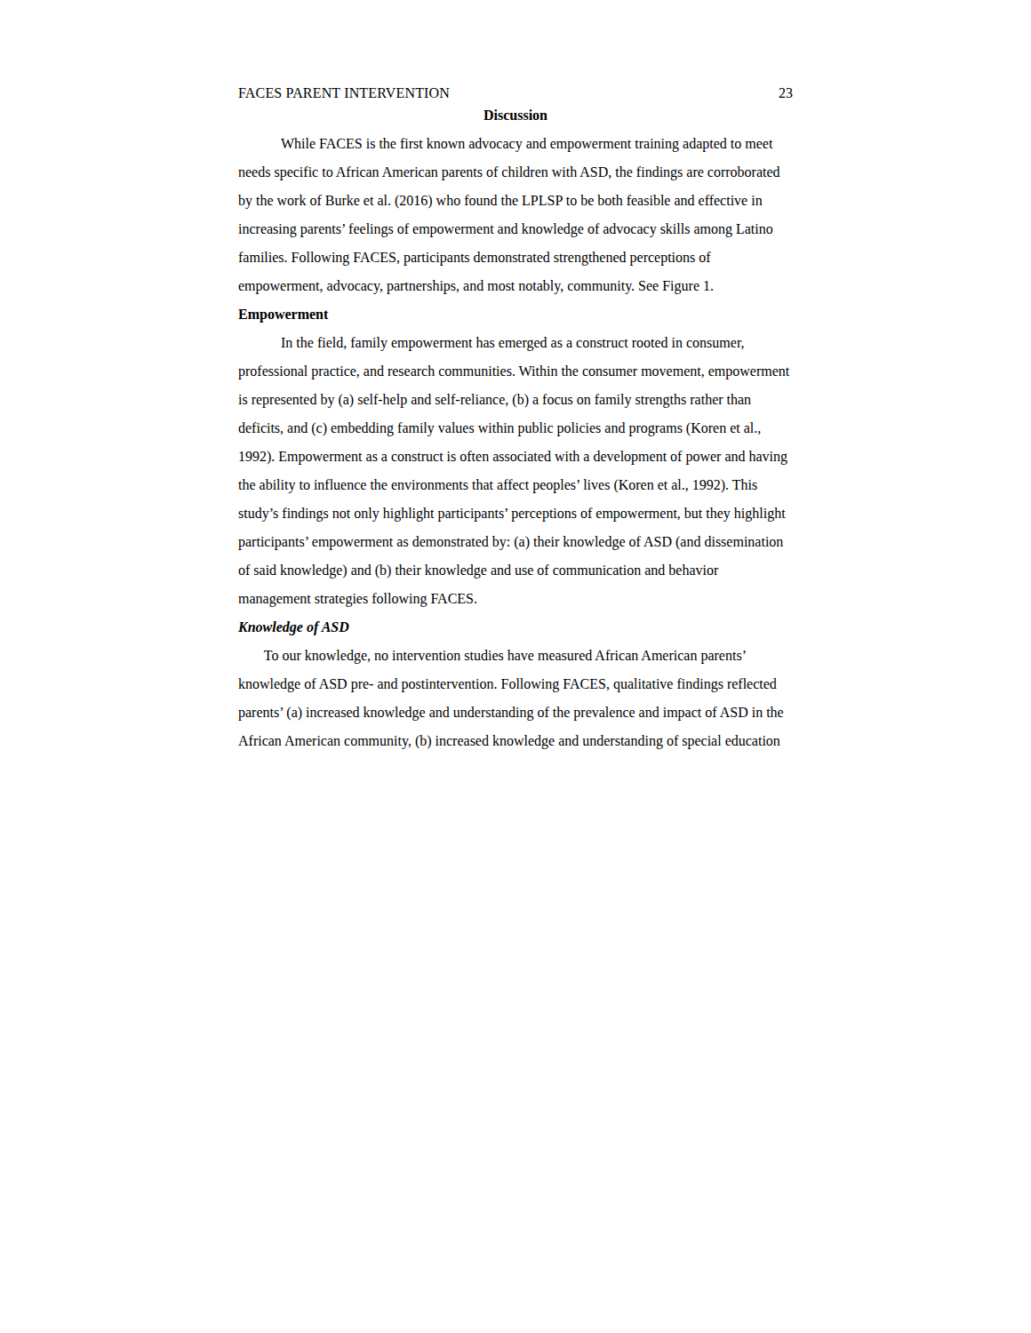FACES PARENT INTERVENTION 23
Discussion
While FACES is the first known advocacy and empowerment training adapted to meet needs specific to African American parents of children with ASD, the findings are corroborated by the work of Burke et al. (2016) who found the LPLSP to be both feasible and effective in increasing parents’ feelings of empowerment and knowledge of advocacy skills among Latino families. Following FACES, participants demonstrated strengthened perceptions of empowerment, advocacy, partnerships, and most notably, community. See Figure 1.
Empowerment
In the field, family empowerment has emerged as a construct rooted in consumer, professional practice, and research communities. Within the consumer movement, empowerment is represented by (a) self-help and self-reliance, (b) a focus on family strengths rather than deficits, and (c) embedding family values within public policies and programs (Koren et al., 1992). Empowerment as a construct is often associated with a development of power and having the ability to influence the environments that affect peoples’ lives (Koren et al., 1992). This study’s findings not only highlight participants’ perceptions of empowerment, but they highlight participants’ empowerment as demonstrated by: (a) their knowledge of ASD (and dissemination of said knowledge) and (b) their knowledge and use of communication and behavior management strategies following FACES.
Knowledge of ASD
To our knowledge, no intervention studies have measured African American parents’ knowledge of ASD pre- and postintervention. Following FACES, qualitative findings reflected parents’ (a) increased knowledge and understanding of the prevalence and impact of ASD in the African American community, (b) increased knowledge and understanding of special education